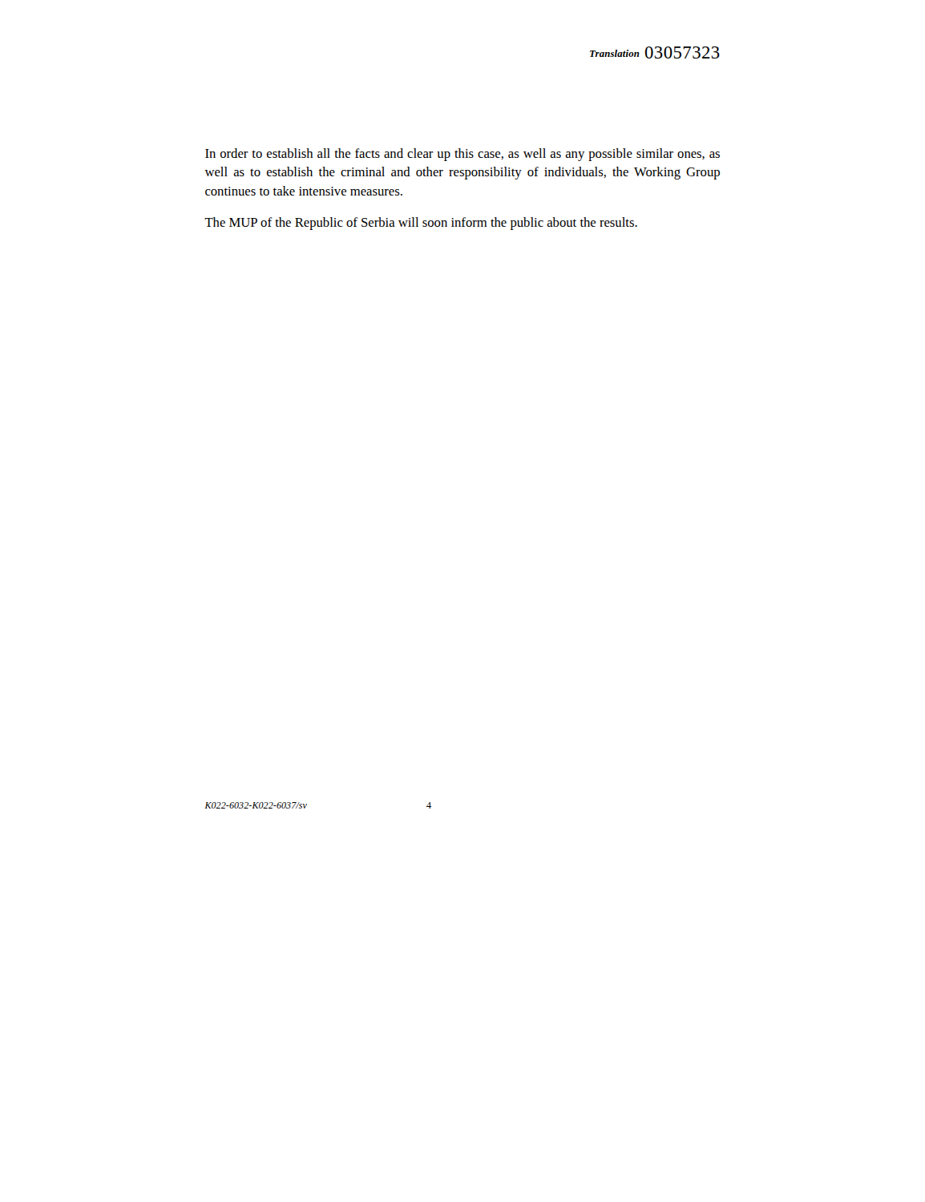Translation 03057323
In order to establish all the facts and clear up this case, as well as any possible similar ones, as well as to establish the criminal and other responsibility of individuals, the Working Group continues to take intensive measures.
The MUP of the Republic of Serbia will soon inform the public about the results.
K022-6032-K022-6037/sv 4